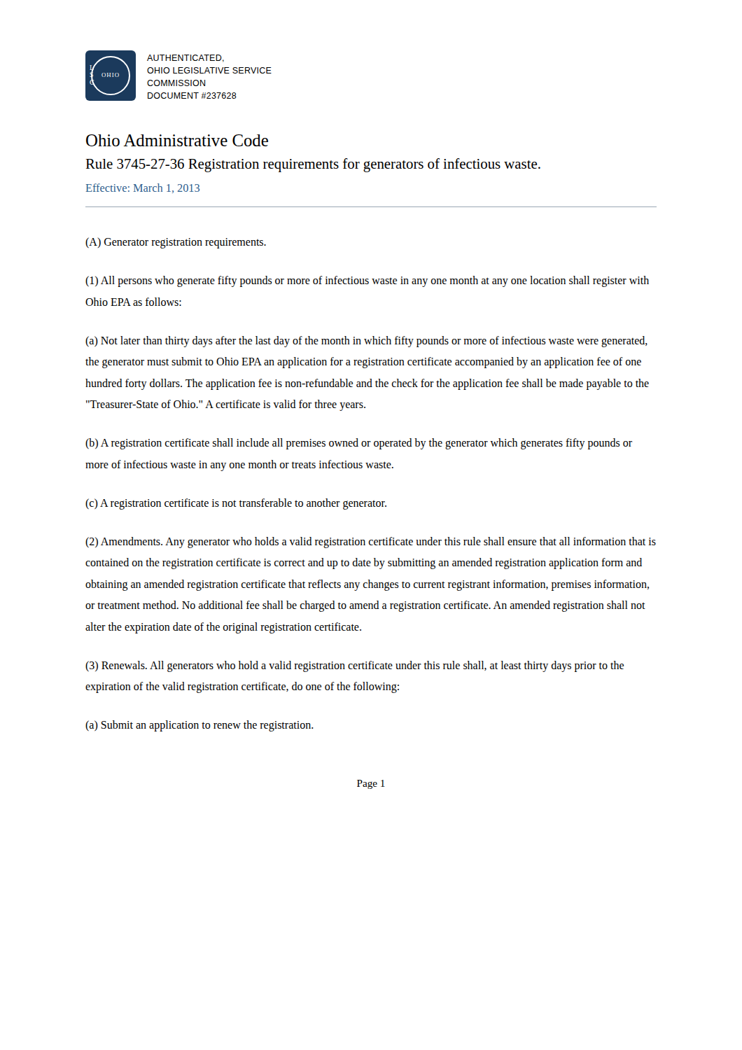OHIO
L
S
C
AUTHENTICATED,
OHIO LEGISLATIVE SERVICE
COMMISSION
DOCUMENT #237628
Ohio Administrative Code
Rule 3745-27-36 Registration requirements for generators of infectious waste.
Effective: March 1, 2013
(A) Generator registration requirements.
(1) All persons who generate fifty pounds or more of infectious waste in any one month at any one location shall register with Ohio EPA as follows:
(a) Not later than thirty days after the last day of the month in which fifty pounds or more of infectious waste were generated, the generator must submit to Ohio EPA an application for a registration certificate accompanied by an application fee of one hundred forty dollars. The application fee is non-refundable and the check for the application fee shall be made payable to the "Treasurer-State of Ohio." A certificate is valid for three years.
(b) A registration certificate shall include all premises owned or operated by the generator which generates fifty pounds or more of infectious waste in any one month or treats infectious waste.
(c) A registration certificate is not transferable to another generator.
(2) Amendments. Any generator who holds a valid registration certificate under this rule shall ensure that all information that is contained on the registration certificate is correct and up to date by submitting an amended registration application form and obtaining an amended registration certificate that reflects any changes to current registrant information, premises information, or treatment method. No additional fee shall be charged to amend a registration certificate. An amended registration shall not alter the expiration date of the original registration certificate.
(3) Renewals. All generators who hold a valid registration certificate under this rule shall, at least thirty days prior to the expiration of the valid registration certificate, do one of the following:
(a) Submit an application to renew the registration.
Page 1